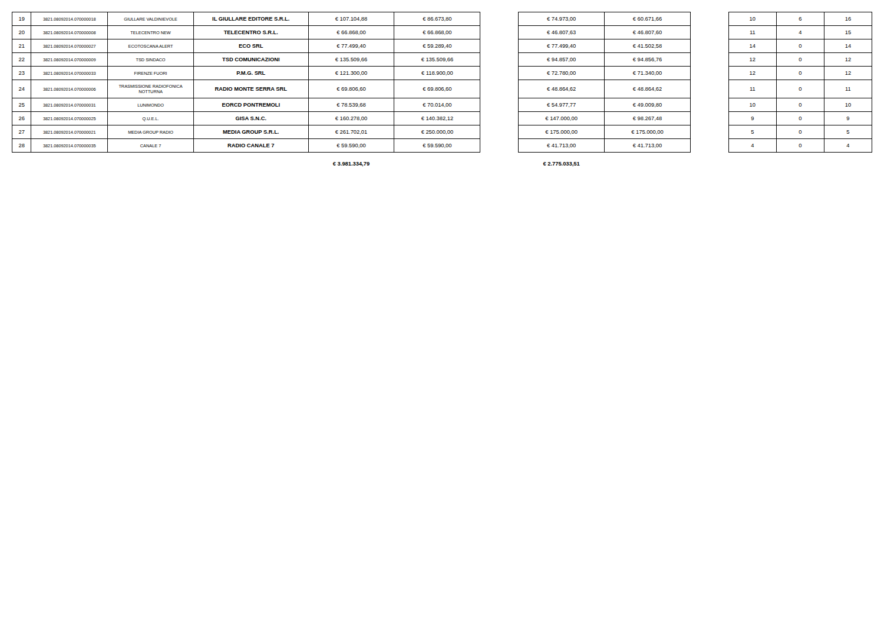| 19 | 3821.08092014.070000018 | GIULLARE VALDINIEVOLE | IL GIULLARE EDITORE S.R.L. | € 107.104,88 | € 86.673,80 | | € 74.973,00 | € 60.671,66 | | 10 | 6 | 16 |
| 20 | 3821.08092014.070000008 | TELECENTRO NEW | TELECENTRO S.R.L. | € 66.868,00 | € 66.868,00 | | € 46.807,63 | € 46.807,60 | | 11 | 4 | 15 |
| 21 | 3821.08092014.070000027 | ECOTOSCANA ALERT | ECO SRL | € 77.499,40 | € 59.289,40 | | € 77.499,40 | € 41.502,58 | | 14 | 0 | 14 |
| 22 | 3821.08092014.070000009 | TSD SINDACO | TSD COMUNICAZIONI | € 135.509,66 | € 135.509,66 | | € 94.857,00 | € 94.856,76 | | 12 | 0 | 12 |
| 23 | 3821.08092014.070000033 | FIRENZE FUORI | P.M.G. SRL | € 121.300,00 | € 118.900,00 | | € 72.780,00 | € 71.340,00 | | 12 | 0 | 12 |
| 24 | 3821.08092014.070000006 | TRASMISSIONE RADIOFONICA NOTTURNA | RADIO MONTE SERRA SRL | € 69.806,60 | € 69.806,60 | | € 48.864,62 | € 48.864,62 | | 11 | 0 | 11 |
| 25 | 3821.08092014.070000031 | LUNIMONDO | EORCD PONTREMOLI | € 78.539,68 | € 70.014,00 | | € 54.977,77 | € 49.009,80 | | 10 | 0 | 10 |
| 26 | 3821.08092014.070000025 | Q.U.E.L. | GISA S.N.C. | € 160.278,00 | € 140.382,12 | | € 147.000,00 | € 98.267,48 | | 9 | 0 | 9 |
| 27 | 3821.08092014.070000021 | MEDIA GROUP RADIO | MEDIA GROUP S.R.L. | € 261.702,01 | € 250.000,00 | | € 175.000,00 | € 175.000,00 | | 5 | 0 | 5 |
| 28 | 3821.08092014.070000035 | CANALE 7 | RADIO CANALE 7 | € 59.590,00 | € 59.590,00 | | € 41.713,00 | € 41.713,00 | | 4 | 0 | 4 |
| | | | | € 3.981.334,79 | | | € 2.775.033,51 | | | | | |